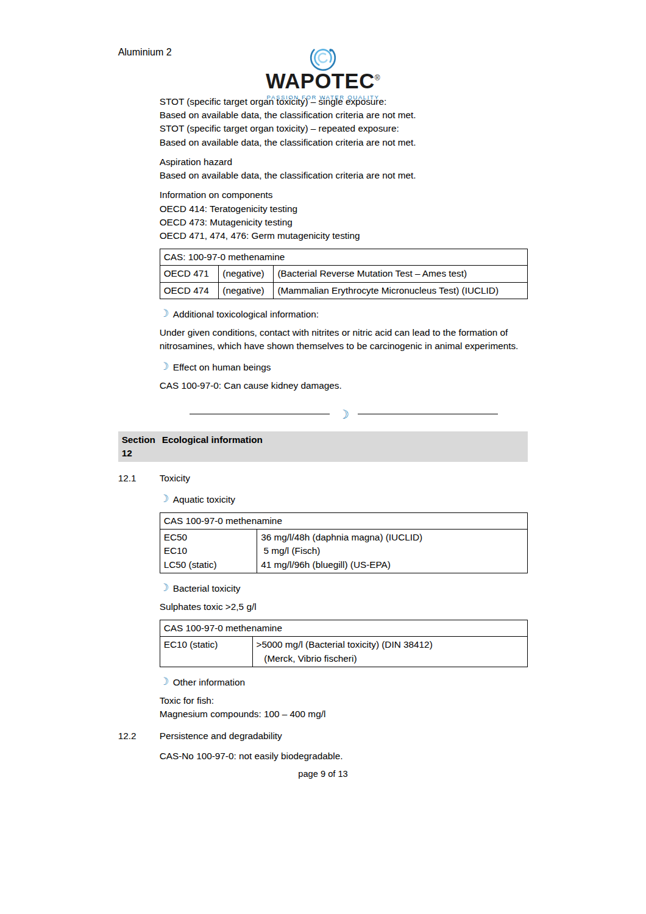Aluminium 2
WAPOTEC®
Passion for water quality
STOT (specific target organ toxicity) – single exposure:
Based on available data, the classification criteria are not met.
STOT (specific target organ toxicity) – repeated exposure:
Based on available data, the classification criteria are not met.
Aspiration hazard
Based on available data, the classification criteria are not met.
Information on components
OECD 414: Teratogenicity testing
OECD 473: Mutagenicity testing
OECD 471, 474, 476: Germ mutagenicity testing
| CAS: 100-97-0 methenamine |
| OECD 471 | (negative) | (Bacterial Reverse Mutation Test – Ames test) |
| OECD 474 | (negative) | (Mammalian Erythrocyte Micronucleus Test) (IUCLID) |
Additional toxicological information:
Under given conditions, contact with nitrites or nitric acid can lead to the formation of nitrosamines, which have shown themselves to be carcinogenic in animal experiments.
Effect on human beings
CAS 100-97-0: Can cause kidney damages.
☽
Section 12
Ecological information
12.1
Toxicity
Aquatic toxicity
| CAS 100-97-0 methenamine |
| EC50 EC10 LC50 (static) | 36 mg/l/48h (daphnia magna) (IUCLID) 5 mg/l (Fisch) 41 mg/l/96h (bluegill) (US-EPA) |
Bacterial toxicity
Sulphates toxic >2,5 g/l
| CAS 100-97-0 methenamine |
| EC10 (static) | >5000 mg/l (Bacterial toxicity) (DIN 38412) (Merck, Vibrio fischeri) |
Other information
Toxic for fish:
Magnesium compounds: 100 – 400 mg/l
12.2
Persistence and degradability
CAS-No 100-97-0: not easily biodegradable.
page 9 of 13